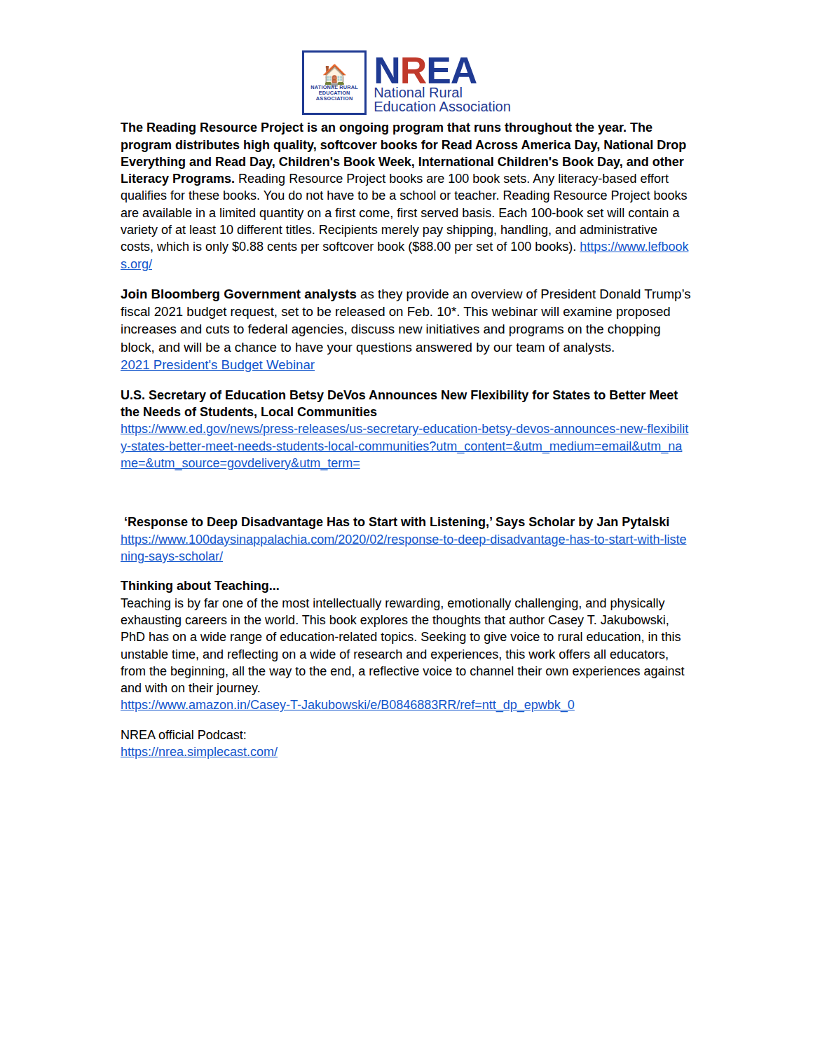🏠
NATIONAL RURAL
EDUCATION
ASSOCIATION
NREA
National Rural
Education Association
The Reading Resource Project is an ongoing program that runs throughout the year. The program distributes high quality, softcover books for Read Across America Day, National Drop Everything and Read Day, Children's Book Week, International Children's Book Day, and other Literacy Programs. Reading Resource Project books are 100 book sets. Any literacy-based effort qualifies for these books. You do not have to be a school or teacher. Reading Resource Project books are available in a limited quantity on a first come, first served basis. Each 100-book set will contain a variety of at least 10 different titles. Recipients merely pay shipping, handling, and administrative costs, which is only $0.88 cents per softcover book ($88.00 per set of 100 books). https://www.lefbooks.org/
Join Bloomberg Government analysts as they provide an overview of President Donald Trump’s fiscal 2021 budget request, set to be released on Feb. 10*. This webinar will examine proposed increases and cuts to federal agencies, discuss new initiatives and programs on the chopping block, and will be a chance to have your questions answered by our team of analysts.
2021 President's Budget Webinar
U.S. Secretary of Education Betsy DeVos Announces New Flexibility for States to Better Meet the Needs of Students, Local Communities
https://www.ed.gov/news/press-releases/us-secretary-education-betsy-devos-announces-new-flexibility-states-better-meet-needs-students-local-communities?utm_content=&utm_medium=email&utm_name=&utm_source=govdelivery&utm_term=
‘Response to Deep Disadvantage Has to Start with Listening,’ Says Scholar by Jan Pytalski
https://www.100daysinappalachia.com/2020/02/response-to-deep-disadvantage-has-to-start-with-listening-says-scholar/
Thinking about Teaching...
Teaching is by far one of the most intellectually rewarding, emotionally challenging, and physically exhausting careers in the world. This book explores the thoughts that author Casey T. Jakubowski, PhD has on a wide range of education-related topics. Seeking to give voice to rural education, in this unstable time, and reflecting on a wide of research and experiences, this work offers all educators, from the beginning, all the way to the end, a reflective voice to channel their own experiences against and with on their journey.
https://www.amazon.in/Casey-T-Jakubowski/e/B0846883RR/ref=ntt_dp_epwbk_0
NREA official Podcast:
https://nrea.simplecast.com/